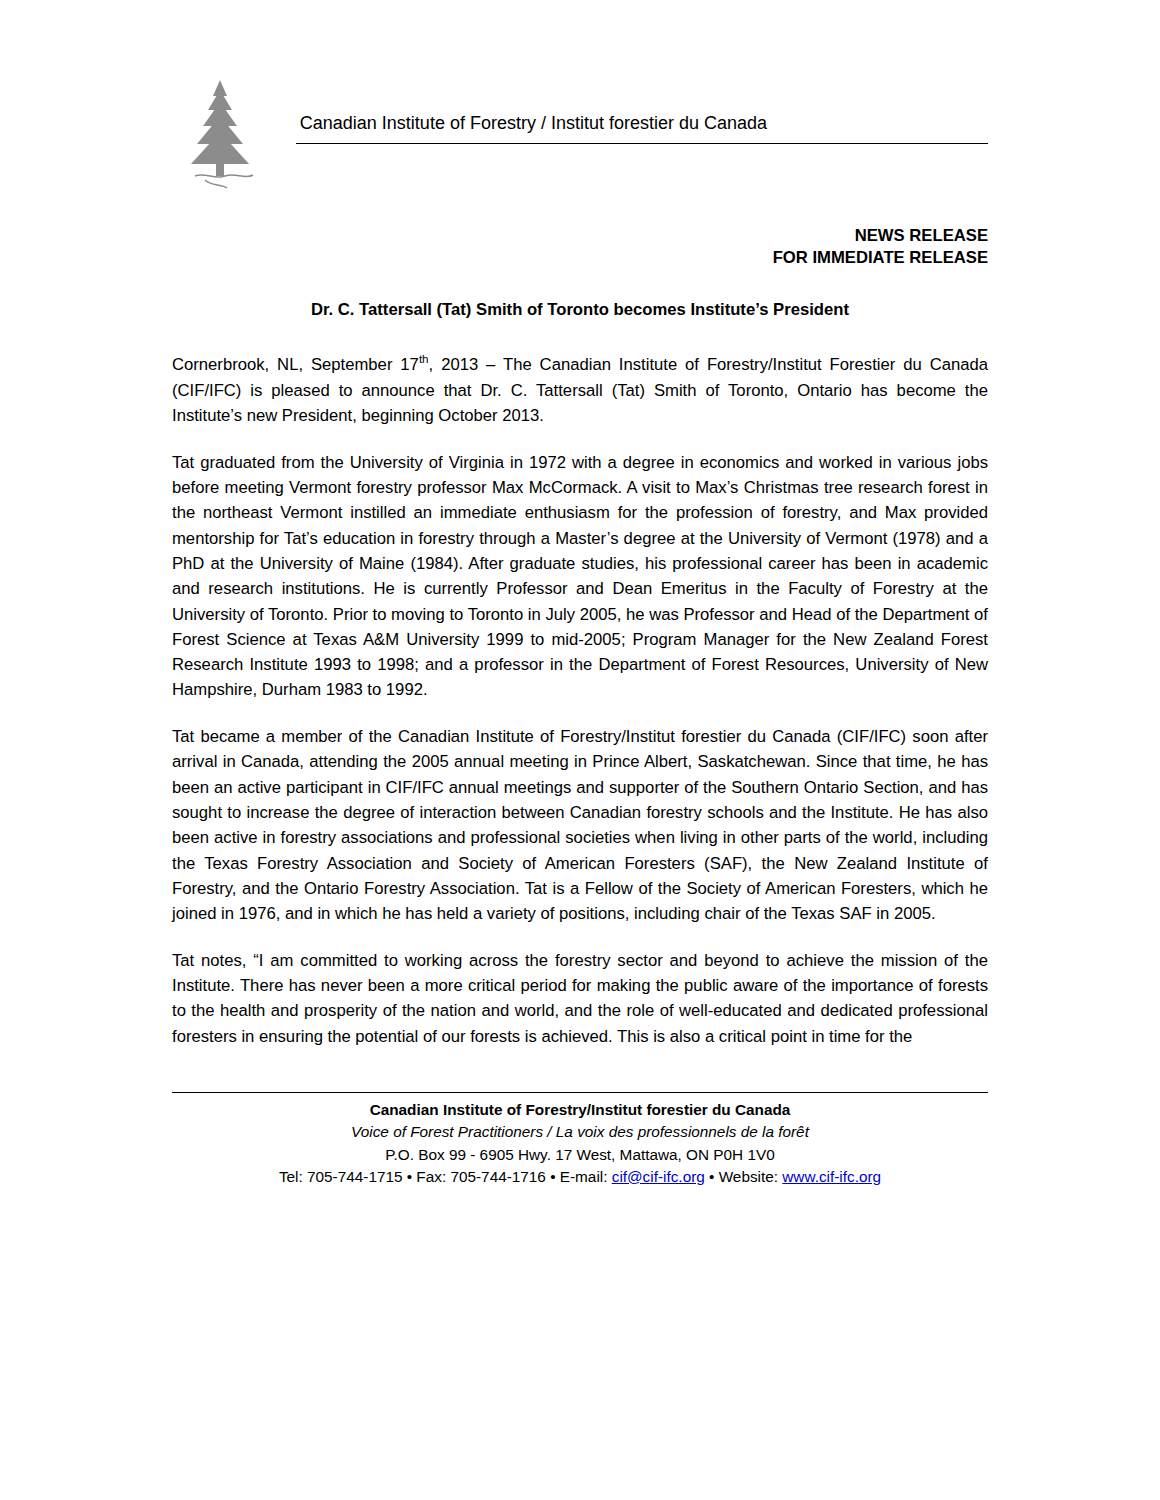Canadian Institute of Forestry / Institut forestier du Canada
NEWS RELEASE
FOR IMMEDIATE RELEASE
Dr. C. Tattersall (Tat) Smith of Toronto becomes Institute’s President
Cornerbrook, NL, September 17th, 2013 – The Canadian Institute of Forestry/Institut Forestier du Canada (CIF/IFC) is pleased to announce that Dr. C. Tattersall (Tat) Smith of Toronto, Ontario has become the Institute’s new President, beginning October 2013.
Tat graduated from the University of Virginia in 1972 with a degree in economics and worked in various jobs before meeting Vermont forestry professor Max McCormack. A visit to Max’s Christmas tree research forest in the northeast Vermont instilled an immediate enthusiasm for the profession of forestry, and Max provided mentorship for Tat’s education in forestry through a Master’s degree at the University of Vermont (1978) and a PhD at the University of Maine (1984). After graduate studies, his professional career has been in academic and research institutions. He is currently Professor and Dean Emeritus in the Faculty of Forestry at the University of Toronto. Prior to moving to Toronto in July 2005, he was Professor and Head of the Department of Forest Science at Texas A&M University 1999 to mid-2005; Program Manager for the New Zealand Forest Research Institute 1993 to 1998; and a professor in the Department of Forest Resources, University of New Hampshire, Durham 1983 to 1992.
Tat became a member of the Canadian Institute of Forestry/Institut forestier du Canada (CIF/IFC) soon after arrival in Canada, attending the 2005 annual meeting in Prince Albert, Saskatchewan. Since that time, he has been an active participant in CIF/IFC annual meetings and supporter of the Southern Ontario Section, and has sought to increase the degree of interaction between Canadian forestry schools and the Institute. He has also been active in forestry associations and professional societies when living in other parts of the world, including the Texas Forestry Association and Society of American Foresters (SAF), the New Zealand Institute of Forestry, and the Ontario Forestry Association. Tat is a Fellow of the Society of American Foresters, which he joined in 1976, and in which he has held a variety of positions, including chair of the Texas SAF in 2005.
Tat notes, “I am committed to working across the forestry sector and beyond to achieve the mission of the Institute. There has never been a more critical period for making the public aware of the importance of forests to the health and prosperity of the nation and world, and the role of well-educated and dedicated professional foresters in ensuring the potential of our forests is achieved. This is also a critical point in time for the
Canadian Institute of Forestry/Institut forestier du Canada
Voice of Forest Practitioners / La voix des professionnels de la forêt
P.O. Box 99 - 6905 Hwy. 17 West, Mattawa, ON P0H 1V0
Tel: 705-744-1715 • Fax: 705-744-1716 • E-mail: cif@cif-ifc.org • Website: www.cif-ifc.org